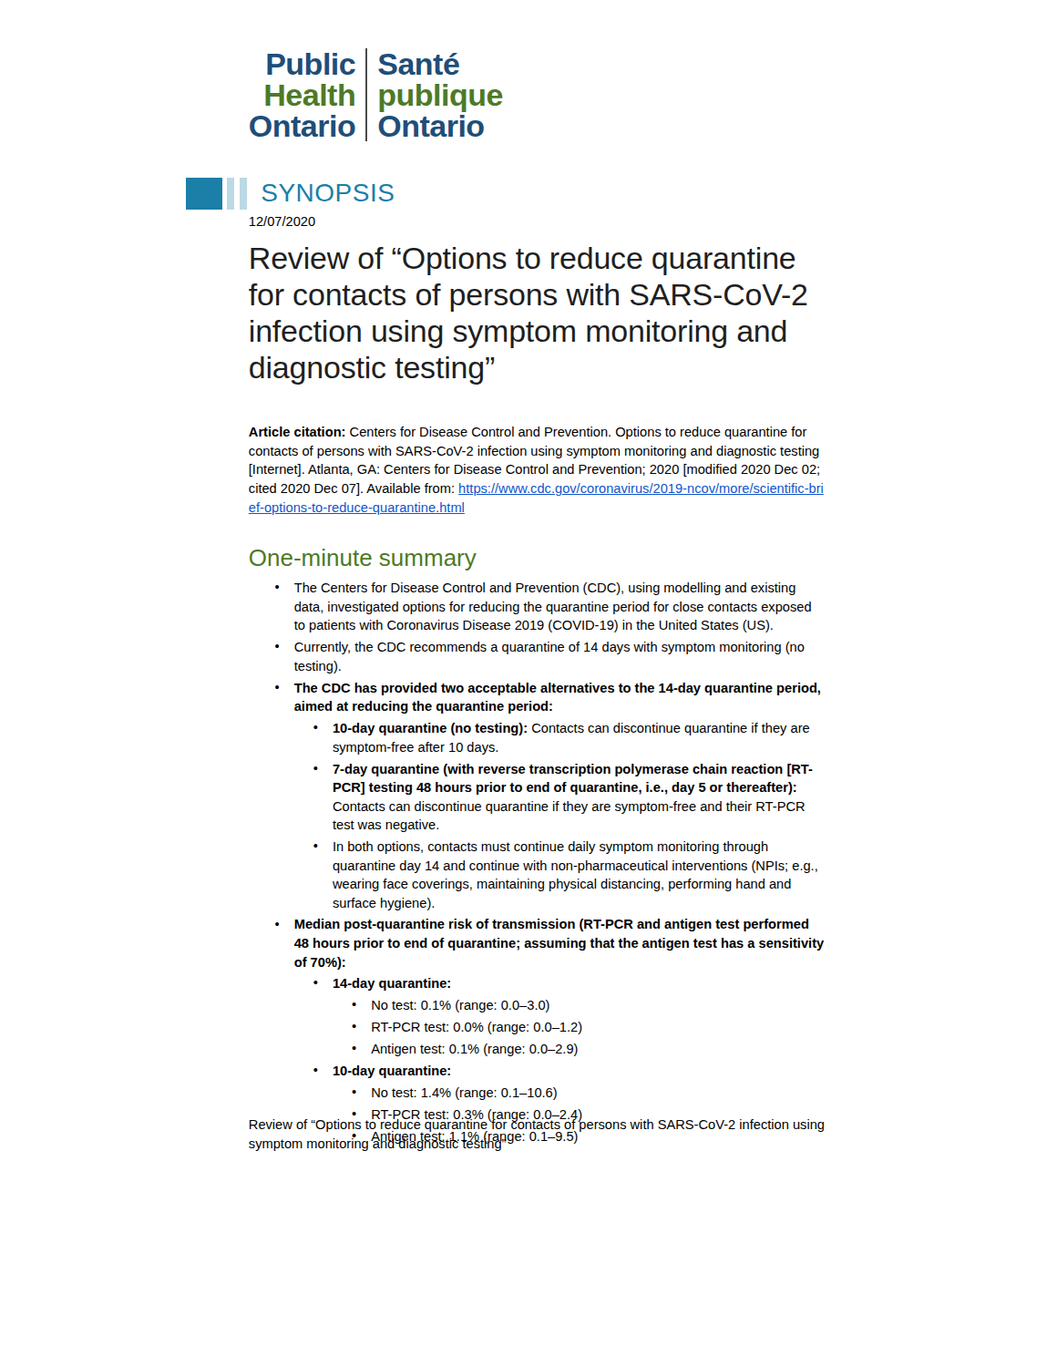Public
Health
Ontario
Santé
publique
Ontario
SYNOPSIS
12/07/2020
Review of “Options to reduce quarantine for contacts of persons with SARS-CoV-2 infection using symptom monitoring and diagnostic testing”
Article citation: Centers for Disease Control and Prevention. Options to reduce quarantine for contacts of persons with SARS-CoV-2 infection using symptom monitoring and diagnostic testing [Internet]. Atlanta, GA: Centers for Disease Control and Prevention; 2020 [modified 2020 Dec 02; cited 2020 Dec 07]. Available from: https://www.cdc.gov/coronavirus/2019-ncov/more/scientific-brief-options-to-reduce-quarantine.html
One-minute summary
The Centers for Disease Control and Prevention (CDC), using modelling and existing data, investigated options for reducing the quarantine period for close contacts exposed to patients with Coronavirus Disease 2019 (COVID-19) in the United States (US).
Currently, the CDC recommends a quarantine of 14 days with symptom monitoring (no testing).
The CDC has provided two acceptable alternatives to the 14-day quarantine period, aimed at reducing the quarantine period:
10-day quarantine (no testing): Contacts can discontinue quarantine if they are symptom-free after 10 days.
7-day quarantine (with reverse transcription polymerase chain reaction [RT-PCR] testing 48 hours prior to end of quarantine, i.e., day 5 or thereafter): Contacts can discontinue quarantine if they are symptom-free and their RT-PCR test was negative.
In both options, contacts must continue daily symptom monitoring through quarantine day 14 and continue with non-pharmaceutical interventions (NPIs; e.g., wearing face coverings, maintaining physical distancing, performing hand and surface hygiene).
Median post-quarantine risk of transmission (RT-PCR and antigen test performed 48 hours prior to end of quarantine; assuming that the antigen test has a sensitivity of 70%):
14-day quarantine:
No test: 0.1% (range: 0.0–3.0)
RT-PCR test: 0.0% (range: 0.0–1.2)
Antigen test: 0.1% (range: 0.0–2.9)
10-day quarantine:
No test: 1.4% (range: 0.1–10.6)
RT-PCR test: 0.3% (range: 0.0–2.4)
Antigen test: 1.1% (range: 0.1–9.5)
Review of “Options to reduce quarantine for contacts of persons with SARS-CoV-2 infection using symptom monitoring and diagnostic testing”